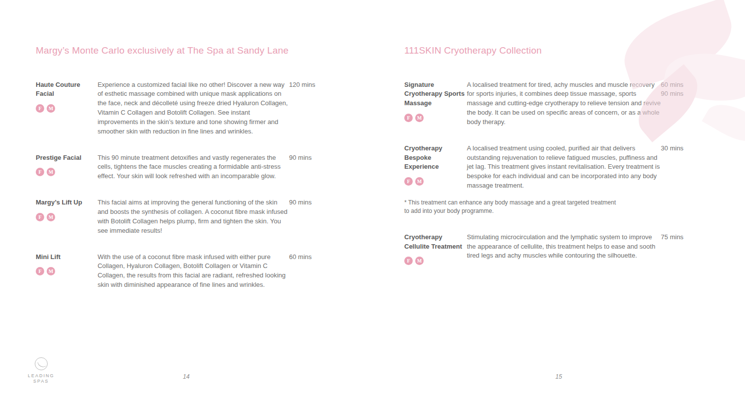Margy’s Monte Carlo exclusively at The Spa at Sandy Lane
| Haute Couture Facial F M | Experience a customized facial like no other! Discover a new way of esthetic massage combined with unique mask applications on the face, neck and décolleté using freeze dried Hyaluron Collagen, Vitamin C Collagen and Botolift Collagen. See instant improvements in the skin’s texture and tone showing firmer and smoother skin with reduction in fine lines and wrinkles. | 120 mins |
| Prestige Facial F M | This 90 minute treatment detoxifies and vastly regenerates the cells, tightens the face muscles creating a formidable anti-stress effect. Your skin will look refreshed with an incomparable glow. | 90 mins |
| Margy’s Lift Up F M | This facial aims at improving the general functioning of the skin and boosts the synthesis of collagen. A coconut fibre mask infused with Botolift Collagen helps plump, firm and tighten the skin. You see immediate results! | 90 mins |
| Mini Lift F M | With the use of a coconut fibre mask infused with either pure Collagen, Hyaluron Collagen, Botolift Collagen or Vitamin C Collagen, the results from this facial are radiant, refreshed looking skin with diminished appearance of fine lines and wrinkles. | 60 mins |
LEADING
SPAS
14
111SKIN Cryotherapy Collection
| Signature Cryotherapy Sports Massage F M | A localised treatment for tired, achy muscles and muscle recovery for sports injuries, it combines deep tissue massage, sports massage and cutting-edge cryotherapy to relieve tension and revive the body. It can be used on specific areas of concern, or as a whole body therapy. | 60 mins 90 mins |
| Cryotherapy Bespoke Experience F M | A localised treatment using cooled, purified air that delivers outstanding rejuvenation to relieve fatigued muscles, puffiness and jet lag. This treatment gives instant revitalisation. Every treatment is bespoke for each individual and can be incorporated into any body massage treatment. | 30 mins |
* This treatment can enhance any body massage and a great targeted treatment
to add into your body programme.
| Cryotherapy Cellulite Treatment F M | Stimulating microcirculation and the lymphatic system to improve the appearance of cellulite, this treatment helps to ease and sooth tired legs and achy muscles while contouring the silhouette. | 75 mins |
15